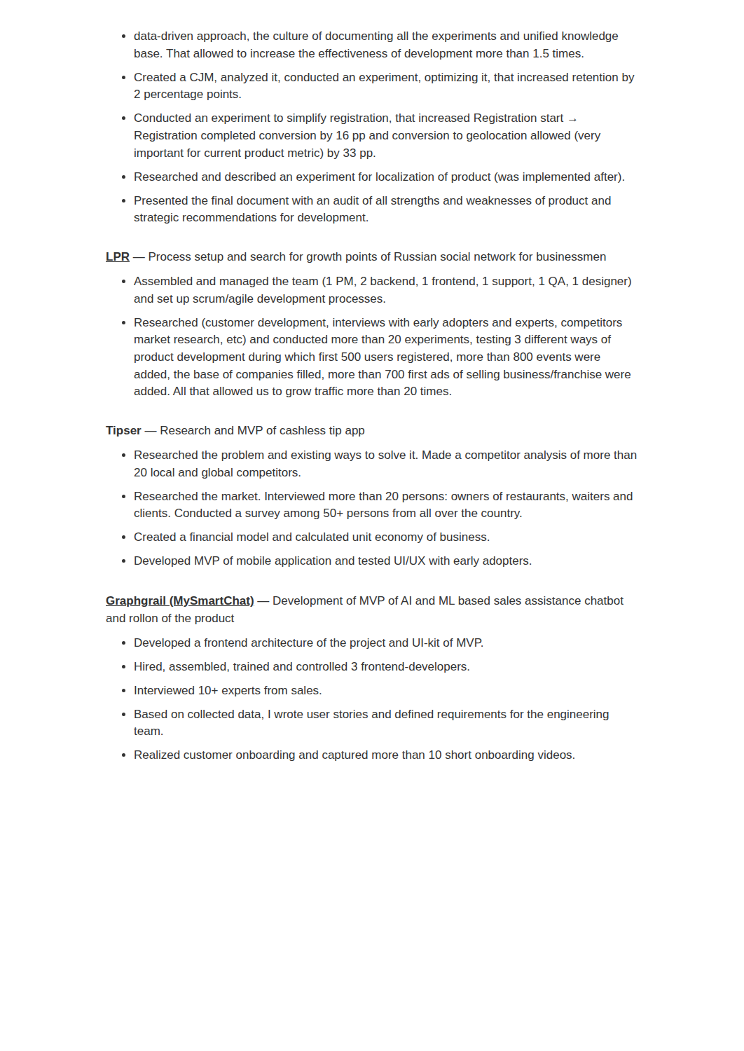data-driven approach, the culture of documenting all the experiments and unified knowledge base. That allowed to increase the effectiveness of development more than 1.5 times.
Created a CJM, analyzed it, conducted an experiment, optimizing it, that increased retention by 2 percentage points.
Conducted an experiment to simplify registration, that increased Registration start → Registration completed conversion by 16 pp and conversion to geolocation allowed (very important for current product metric) by 33 pp.
Researched and described an experiment for localization of product (was implemented after).
Presented the final document with an audit of all strengths and weaknesses of product and strategic recommendations for development.
LPR — Process setup and search for growth points of Russian social network for businessmen
Assembled and managed the team (1 PM, 2 backend, 1 frontend, 1 support, 1 QA, 1 designer) and set up scrum/agile development processes.
Researched (customer development, interviews with early adopters and experts, competitors market research, etc) and conducted more than 20 experiments, testing 3 different ways of product development during which first 500 users registered, more than 800 events were added, the base of companies filled, more than 700 first ads of selling business/franchise were added. All that allowed us to grow traffic more than 20 times.
Tipser — Research and MVP of cashless tip app
Researched the problem and existing ways to solve it. Made a competitor analysis of more than 20 local and global competitors.
Researched the market. Interviewed more than 20 persons: owners of restaurants, waiters and clients. Conducted a survey among 50+ persons from all over the country.
Created a financial model and calculated unit economy of business.
Developed MVP of mobile application and tested UI/UX with early adopters.
Graphgrail (MySmartChat) — Development of MVP of AI and ML based sales assistance chatbot and rollon of the product
Developed a frontend architecture of the project and UI-kit of MVP.
Hired, assembled, trained and controlled 3 frontend-developers.
Interviewed 10+ experts from sales.
Based on collected data, I wrote user stories and defined requirements for the engineering team.
Realized customer onboarding and captured more than 10 short onboarding videos.